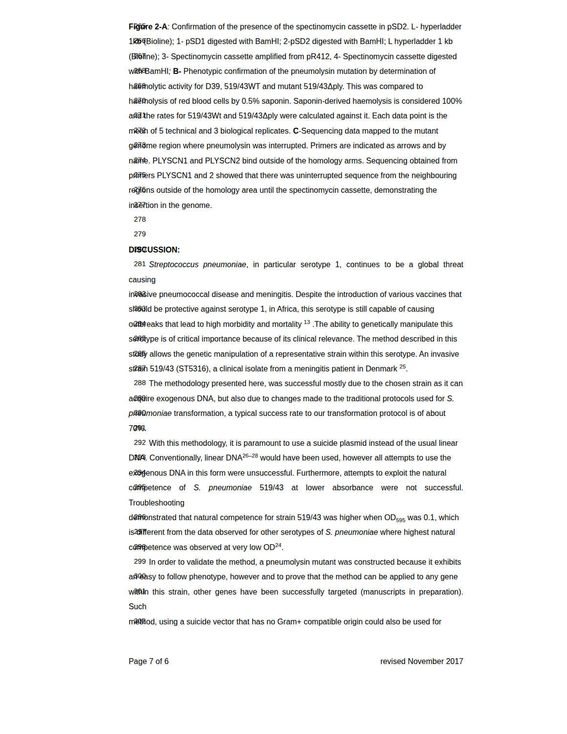265
Figure 2-A: Confirmation of the presence of the spectinomycin cassette in pSD2. L- hyperladder
266
1kb (Bioline); 1- pSD1 digested with BamHI; 2-pSD2 digested with BamHI; L hyperladder 1 kb
267
(Bioline); 3- Spectinomycin cassette amplified from pR412, 4- Spectinomycin cassette digested
268
with BamHI; B- Phenotypic confirmation of the pneumolysin mutation by determination of
269
haemolytic activity for D39, 519/43WT and mutant 519/43Δply. This was compared to
270
haemolysis of red blood cells by 0.5% saponin. Saponin-derived haemolysis is considered 100%
271
and the rates for 519/43Wt and 519/43Δply were calculated against it. Each data point is the
272
mean of 5 technical and 3 biological replicates. C-Sequencing data mapped to the mutant
273
genome region where pneumolysin was interrupted. Primers are indicated as arrows and by
274
name. PLYSCN1 and PLYSCN2 bind outside of the homology arms. Sequencing obtained from
275
primers PLYSCN1 and 2 showed that there was uninterrupted sequence from the neighbouring
276
regions outside of the homology area until the spectinomycin cassette, demonstrating the
277
insertion in the genome.
278
279
280
DISCUSSION:
281
Streptococcus pneumoniae, in particular serotype 1, continues to be a global threat causing
282
invasive pneumococcal disease and meningitis. Despite the introduction of various vaccines that
283
should be protective against serotype 1, in Africa, this serotype is still capable of causing
284
outbreaks that lead to high morbidity and mortality 13 .The ability to genetically manipulate this
285
serotype is of critical importance because of its clinical relevance. The method described in this
286
study allows the genetic manipulation of a representative strain within this serotype. An invasive
287
strain 519/43 (ST5316), a clinical isolate from a meningitis patient in Denmark 25.
288
The methodology presented here, was successful mostly due to the chosen strain as it can
289
acquire exogenous DNA, but also due to changes made to the traditional protocols used for S.
290
pneumoniae transformation, a typical success rate to our transformation protocol is of about
291
70%.
292
With this methodology, it is paramount to use a suicide plasmid instead of the usual linear
293
DNA. Conventionally, linear DNA26–28 would have been used, however all attempts to use the
294
exogenous DNA in this form were unsuccessful. Furthermore, attempts to exploit the natural
295
competence of S. pneumoniae 519/43 at lower absorbance were not successful. Troubleshooting
296
demonstrated that natural competence for strain 519/43 was higher when OD595 was 0.1, which
297
is different from the data observed for other serotypes of S. pneumoniae where highest natural
298
competence was observed at very low OD24.
299
In order to validate the method, a pneumolysin mutant was constructed because it exhibits
300
an easy to follow phenotype, however and to prove that the method can be applied to any gene
301
within this strain, other genes have been successfully targeted (manuscripts in preparation). Such
302
method, using a suicide vector that has no Gram+ compatible origin could also be used for
Page 7 of 6 revised November 2017